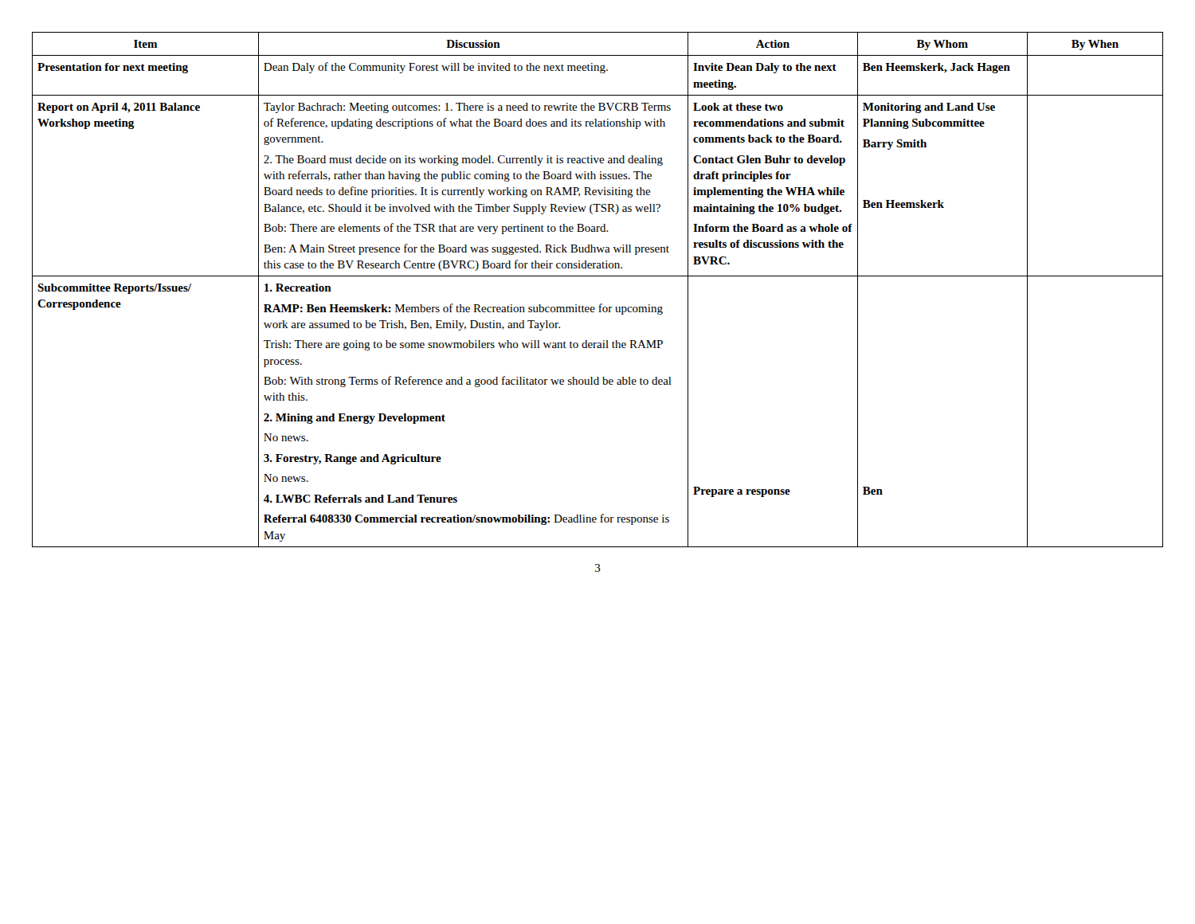| Item | Discussion | Action | By Whom | By When |
| --- | --- | --- | --- | --- |
| Presentation for next meeting | Dean Daly of the Community Forest will be invited to the next meeting. | Invite Dean Daly to the next meeting. | Ben Heemskerk, Jack Hagen | |
| Report on April 4, 2011 Balance Workshop meeting | Taylor Bachrach: Meeting outcomes: 1. There is a need to rewrite the BVCRB Terms of Reference, updating descriptions of what the Board does and its relationship with government. 2. The Board must decide on its working model. Currently it is reactive and dealing with referrals, rather than having the public coming to the Board with issues. The Board needs to define priorities. It is currently working on RAMP, Revisiting the Balance, etc. Should it be involved with the Timber Supply Review (TSR) as well? Bob: There are elements of the TSR that are very pertinent to the Board. Ben: A Main Street presence for the Board was suggested. Rick Budhwa will present this case to the BV Research Centre (BVRC) Board for their consideration. | Look at these two recommendations and submit comments back to the Board. Contact Glen Buhr to develop draft principles for implementing the WHA while maintaining the 10% budget. Inform the Board as a whole of results of discussions with the BVRC. | Monitoring and Land Use Planning Subcommittee Barry Smith Ben Heemskerk | |
| Subcommittee Reports/Issues/ Correspondence | 1. Recreation RAMP: Ben Heemskerk: Members of the Recreation subcommittee for upcoming work are assumed to be Trish, Ben, Emily, Dustin, and Taylor. Trish: There are going to be some snowmobilers who will want to derail the RAMP process. Bob: With strong Terms of Reference and a good facilitator we should be able to deal with this. 2. Mining and Energy Development No news. 3. Forestry, Range and Agriculture No news. 4. LWBC Referrals and Land Tenures Referral 6408330 Commercial recreation/snowmobiling: Deadline for response is May | Prepare a response | Ben | |
3